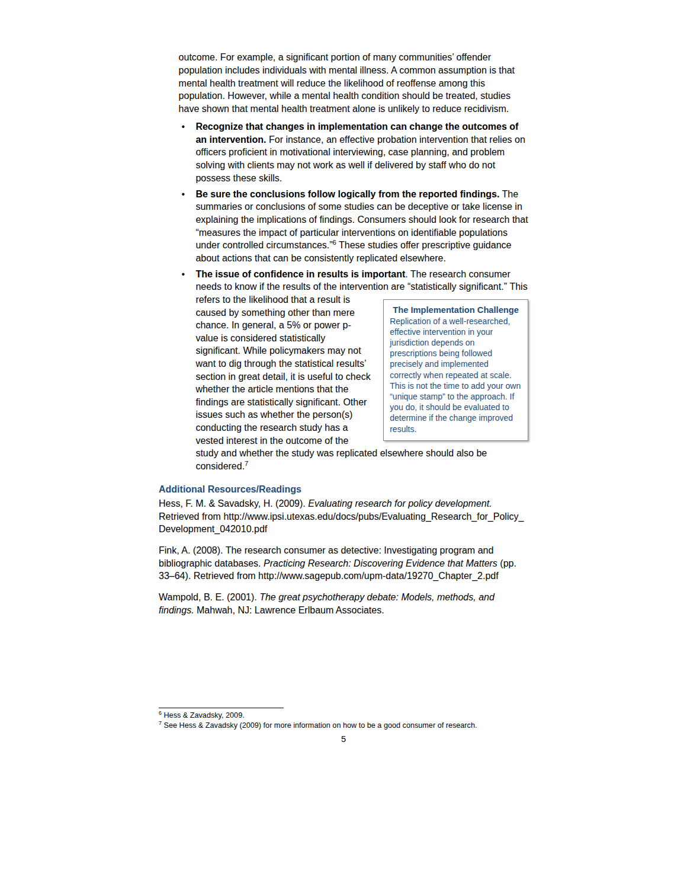outcome. For example, a significant portion of many communities’ offender population includes individuals with mental illness. A common assumption is that mental health treatment will reduce the likelihood of reoffense among this population. However, while a mental health condition should be treated, studies have shown that mental health treatment alone is unlikely to reduce recidivism.
Recognize that changes in implementation can change the outcomes of an intervention. For instance, an effective probation intervention that relies on officers proficient in motivational interviewing, case planning, and problem solving with clients may not work as well if delivered by staff who do not possess these skills.
Be sure the conclusions follow logically from the reported findings. The summaries or conclusions of some studies can be deceptive or take license in explaining the implications of findings. Consumers should look for research that “measures the impact of particular interventions on identifiable populations under controlled circumstances.”6 These studies offer prescriptive guidance about actions that can be consistently replicated elsewhere.
The issue of confidence in results is important. The research consumer needs to know if the results of the intervention are “statistically significant.”
The Implementation Challenge
Replication of a well-researched, effective intervention in your jurisdiction depends on prescriptions being followed precisely and implemented correctly when repeated at scale. This is not the time to add your own “unique stamp” to the approach. If you do, it should be evaluated to determine if the change improved results.
This refers to the likelihood that a result is caused by something other than mere chance. In general, a 5% or power p-value is considered statistically significant. While policymakers may not want to dig through the statistical results’ section in great detail, it is useful to check whether the article mentions that the findings are statistically significant. Other issues such as whether the person(s) conducting the research study has a vested interest in the outcome of the study and whether the study was replicated elsewhere should also be considered.7
Additional Resources/Readings
Hess, F. M. & Savadsky, H. (2009). Evaluating research for policy development. Retrieved from http://www.ipsi.utexas.edu/docs/pubs/Evaluating_Research_for_Policy_Development_042010.pdf
Fink, A. (2008). The research consumer as detective: Investigating program and bibliographic databases. Practicing Research: Discovering Evidence that Matters (pp. 33–64). Retrieved from http://www.sagepub.com/upm-data/19270_Chapter_2.pdf
Wampold, B. E. (2001). The great psychotherapy debate: Models, methods, and findings. Mahwah, NJ: Lawrence Erlbaum Associates.
6 Hess & Zavadsky, 2009.
7 See Hess & Zavadsky (2009) for more information on how to be a good consumer of research.
5